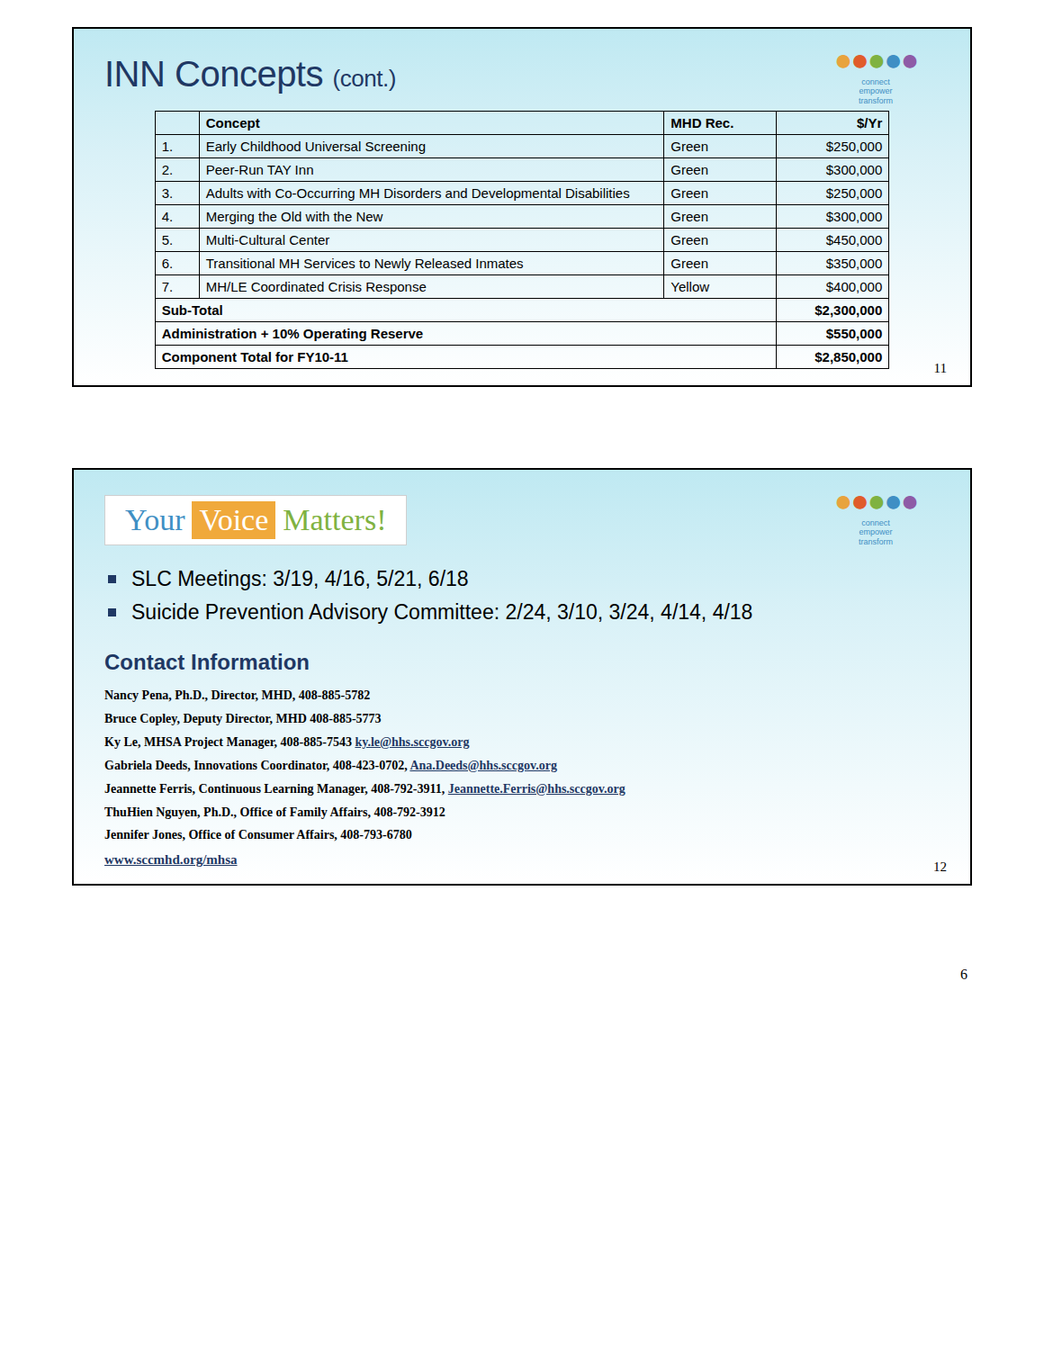●●●●●
connect
empower
transform
INN Concepts (cont.)
| | Concept | MHD Rec. | $/Yr |
| --- | --- | --- | --- |
| 1. | Early Childhood Universal Screening | Green | $250,000 |
| 2. | Peer-Run TAY Inn | Green | $300,000 |
| 3. | Adults with Co-Occurring MH Disorders and Developmental Disabilities | Green | $250,000 |
| 4. | Merging the Old with the New | Green | $300,000 |
| 5. | Multi-Cultural Center | Green | $450,000 |
| 6. | Transitional MH Services to Newly Released Inmates | Green | $350,000 |
| 7. | MH/LE Coordinated Crisis Response | Yellow | $400,000 |
| Sub-Total | $2,300,000 |
| Administration + 10% Operating Reserve | $550,000 |
| Component Total for FY10-11 | $2,850,000 |
11
●●●●●
connect
empower
transform
Your Voice Matters!
SLC Meetings: 3/19, 4/16, 5/21, 6/18
Suicide Prevention Advisory Committee: 2/24, 3/10, 3/24, 4/14, 4/18
Contact Information
Nancy Pena, Ph.D., Director, MHD, 408-885-5782
Bruce Copley, Deputy Director, MHD 408-885-5773
Ky Le, MHSA Project Manager, 408-885-7543 ky.le@hhs.sccgov.org
Gabriela Deeds, Innovations Coordinator, 408-423-0702, Ana.Deeds@hhs.sccgov.org
Jeannette Ferris, Continuous Learning Manager, 408-792-3911, Jeannette.Ferris@hhs.sccgov.org
ThuHien Nguyen, Ph.D., Office of Family Affairs, 408-792-3912
Jennifer Jones, Office of Consumer Affairs, 408-793-6780
www.sccmhd.org/mhsa
12
6